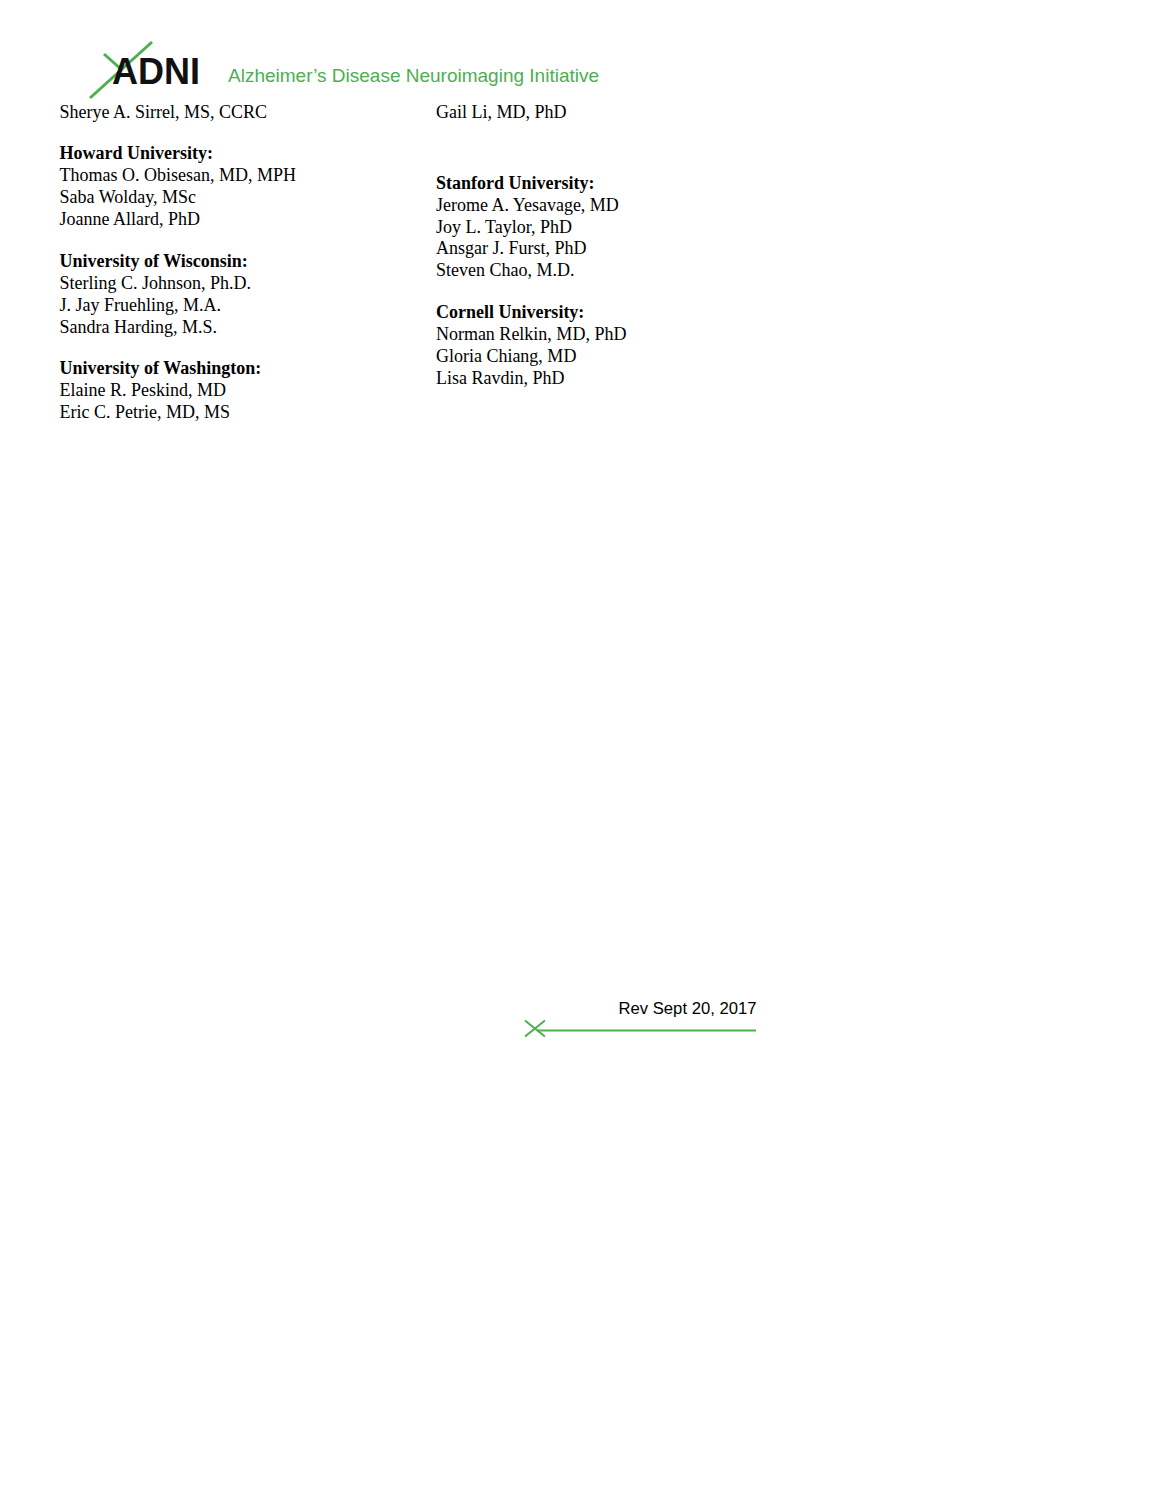ADNI Alzheimer’s Disease Neuroimaging Initiative
Gail Li, MD, PhD
Stanford University:
Jerome A. Yesavage, MD
Joy L. Taylor, PhD
Ansgar J. Furst, PhD
Steven Chao, M.D.
Cornell University:
Norman Relkin, MD, PhD
Gloria Chiang, MD
Lisa Ravdin, PhD
Sherye A. Sirrel, MS, CCRC
Howard University:
Thomas O. Obisesan, MD, MPH
Saba Wolday, MSc
Joanne Allard, PhD
University of Wisconsin:
Sterling C. Johnson, Ph.D.
J. Jay Fruehling, M.A.
Sandra Harding, M.S.
University of Washington:
Elaine R. Peskind, MD
Eric C. Petrie, MD, MS
Rev Sept 20, 2017